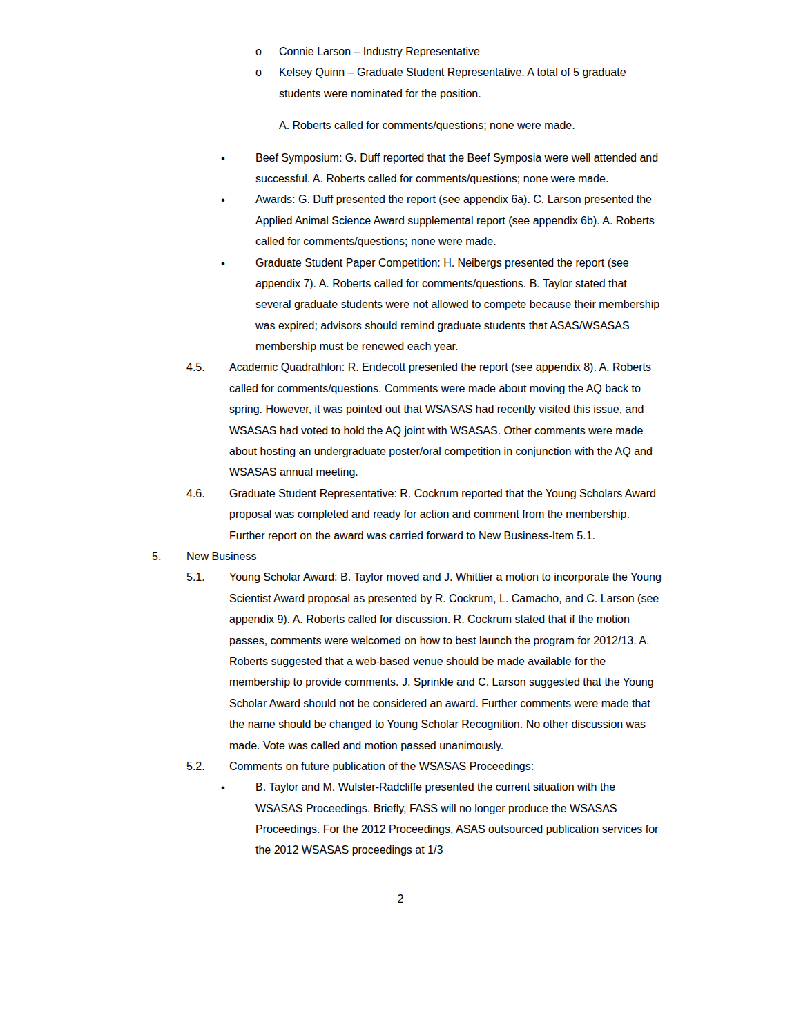Connie Larson – Industry Representative
Kelsey Quinn – Graduate Student Representative. A total of 5 graduate students were nominated for the position.
A. Roberts called for comments/questions; none were made.
Beef Symposium: G. Duff reported that the Beef Symposia were well attended and successful. A. Roberts called for comments/questions; none were made.
Awards: G. Duff presented the report (see appendix 6a). C. Larson presented the Applied Animal Science Award supplemental report (see appendix 6b). A. Roberts called for comments/questions; none were made.
Graduate Student Paper Competition: H. Neibergs presented the report (see appendix 7). A. Roberts called for comments/questions. B. Taylor stated that several graduate students were not allowed to compete because their membership was expired; advisors should remind graduate students that ASAS/WSASAS membership must be renewed each year.
4.5. Academic Quadrathlon: R. Endecott presented the report (see appendix 8). A. Roberts called for comments/questions. Comments were made about moving the AQ back to spring. However, it was pointed out that WSASAS had recently visited this issue, and WSASAS had voted to hold the AQ joint with WSASAS. Other comments were made about hosting an undergraduate poster/oral competition in conjunction with the AQ and WSASAS annual meeting.
4.6. Graduate Student Representative: R. Cockrum reported that the Young Scholars Award proposal was completed and ready for action and comment from the membership. Further report on the award was carried forward to New Business-Item 5.1.
5. New Business
5.1. Young Scholar Award: B. Taylor moved and J. Whittier a motion to incorporate the Young Scientist Award proposal as presented by R. Cockrum, L. Camacho, and C. Larson (see appendix 9). A. Roberts called for discussion. R. Cockrum stated that if the motion passes, comments were welcomed on how to best launch the program for 2012/13. A. Roberts suggested that a web-based venue should be made available for the membership to provide comments. J. Sprinkle and C. Larson suggested that the Young Scholar Award should not be considered an award. Further comments were made that the name should be changed to Young Scholar Recognition. No other discussion was made. Vote was called and motion passed unanimously.
5.2. Comments on future publication of the WSASAS Proceedings:
B. Taylor and M. Wulster-Radcliffe presented the current situation with the WSASAS Proceedings. Briefly, FASS will no longer produce the WSASAS Proceedings. For the 2012 Proceedings, ASAS outsourced publication services for the 2012 WSASAS proceedings at 1/3
2